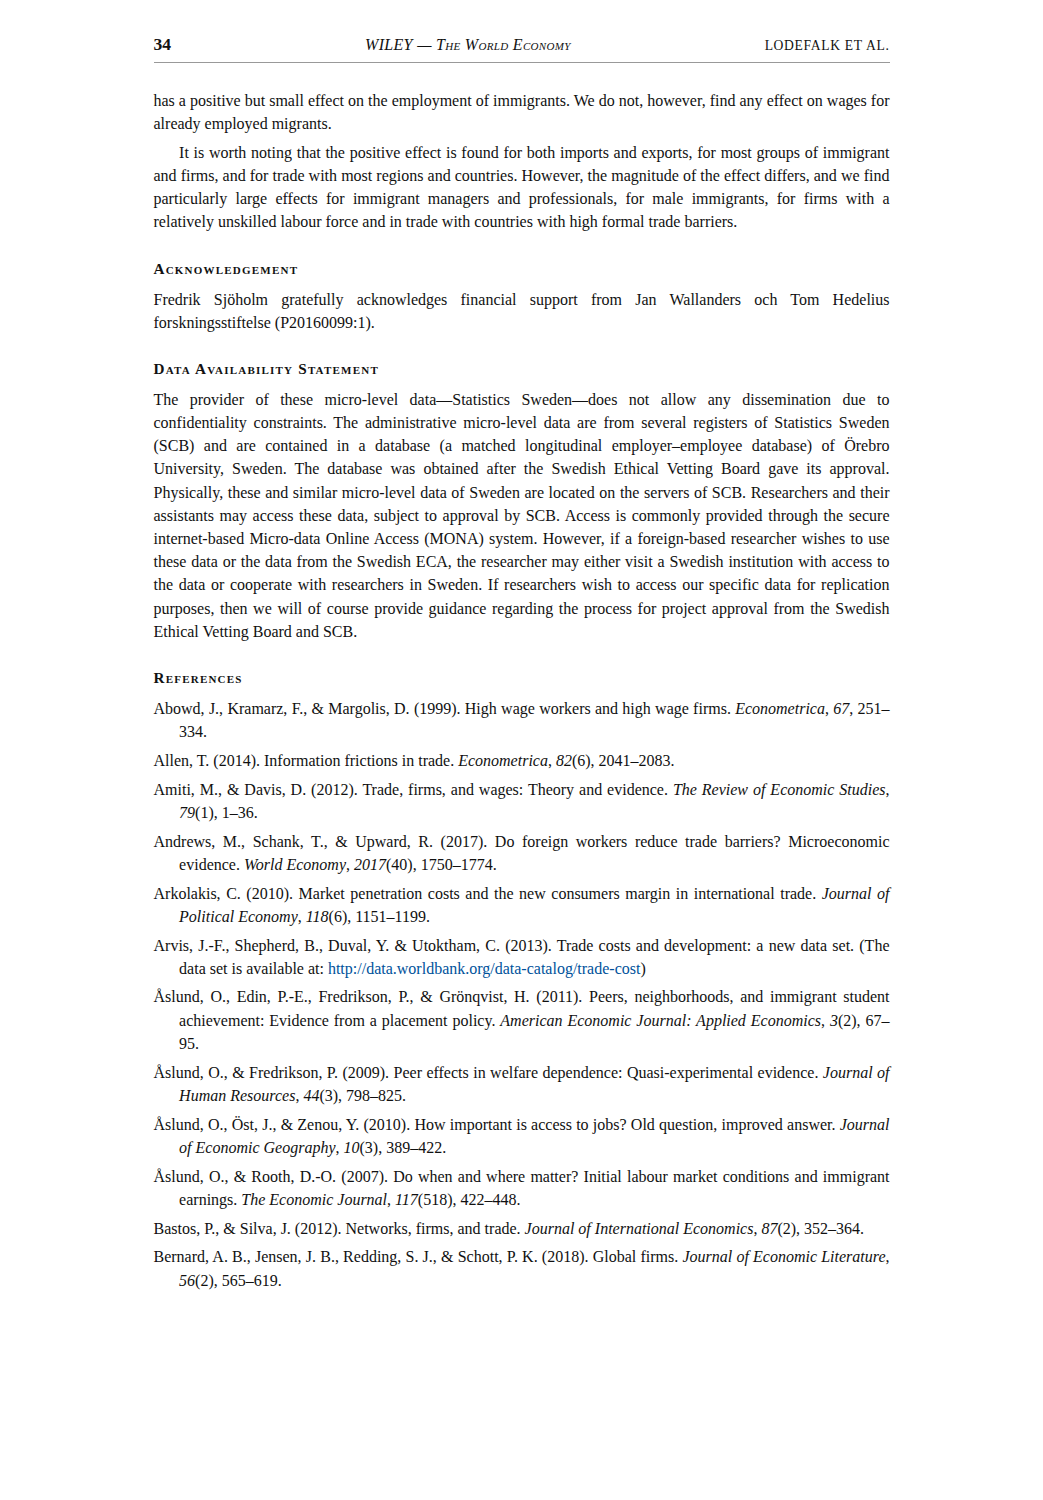34 WILEY — The World Economy Lodefalk et al.
has a positive but small effect on the employment of immigrants. We do not, however, find any effect on wages for already employed migrants.
It is worth noting that the positive effect is found for both imports and exports, for most groups of immigrant and firms, and for trade with most regions and countries. However, the magnitude of the effect differs, and we find particularly large effects for immigrant managers and professionals, for male immigrants, for firms with a relatively unskilled labour force and in trade with countries with high formal trade barriers.
Acknowledgement
Fredrik Sjöholm gratefully acknowledges financial support from Jan Wallanders och Tom Hedelius forskningsstiftelse (P20160099:1).
Data Availability Statement
The provider of these micro-level data—Statistics Sweden—does not allow any dissemination due to confidentiality constraints. The administrative micro-level data are from several registers of Statistics Sweden (SCB) and are contained in a database (a matched longitudinal employer–employee database) of Örebro University, Sweden. The database was obtained after the Swedish Ethical Vetting Board gave its approval. Physically, these and similar micro-level data of Sweden are located on the servers of SCB. Researchers and their assistants may access these data, subject to approval by SCB. Access is commonly provided through the secure internet-based Micro-data Online Access (MONA) system. However, if a foreign-based researcher wishes to use these data or the data from the Swedish ECA, the researcher may either visit a Swedish institution with access to the data or cooperate with researchers in Sweden. If researchers wish to access our specific data for replication purposes, then we will of course provide guidance regarding the process for project approval from the Swedish Ethical Vetting Board and SCB.
References
Abowd, J., Kramarz, F., & Margolis, D. (1999). High wage workers and high wage firms. Econometrica, 67, 251–334.
Allen, T. (2014). Information frictions in trade. Econometrica, 82(6), 2041–2083.
Amiti, M., & Davis, D. (2012). Trade, firms, and wages: Theory and evidence. The Review of Economic Studies, 79(1), 1–36.
Andrews, M., Schank, T., & Upward, R. (2017). Do foreign workers reduce trade barriers? Microeconomic evidence. World Economy, 2017(40), 1750–1774.
Arkolakis, C. (2010). Market penetration costs and the new consumers margin in international trade. Journal of Political Economy, 118(6), 1151–1199.
Arvis, J.-F., Shepherd, B., Duval, Y. & Utoktham, C. (2013). Trade costs and development: a new data set. (The data set is available at: http://data.worldbank.org/data-catalog/trade-cost)
Åslund, O., Edin, P.-E., Fredrikson, P., & Grönqvist, H. (2011). Peers, neighborhoods, and immigrant student achievement: Evidence from a placement policy. American Economic Journal: Applied Economics, 3(2), 67–95.
Åslund, O., & Fredrikson, P. (2009). Peer effects in welfare dependence: Quasi-experimental evidence. Journal of Human Resources, 44(3), 798–825.
Åslund, O., Öst, J., & Zenou, Y. (2010). How important is access to jobs? Old question, improved answer. Journal of Economic Geography, 10(3), 389–422.
Åslund, O., & Rooth, D.-O. (2007). Do when and where matter? Initial labour market conditions and immigrant earnings. The Economic Journal, 117(518), 422–448.
Bastos, P., & Silva, J. (2012). Networks, firms, and trade. Journal of International Economics, 87(2), 352–364.
Bernard, A. B., Jensen, J. B., Redding, S. J., & Schott, P. K. (2018). Global firms. Journal of Economic Literature, 56(2), 565–619.